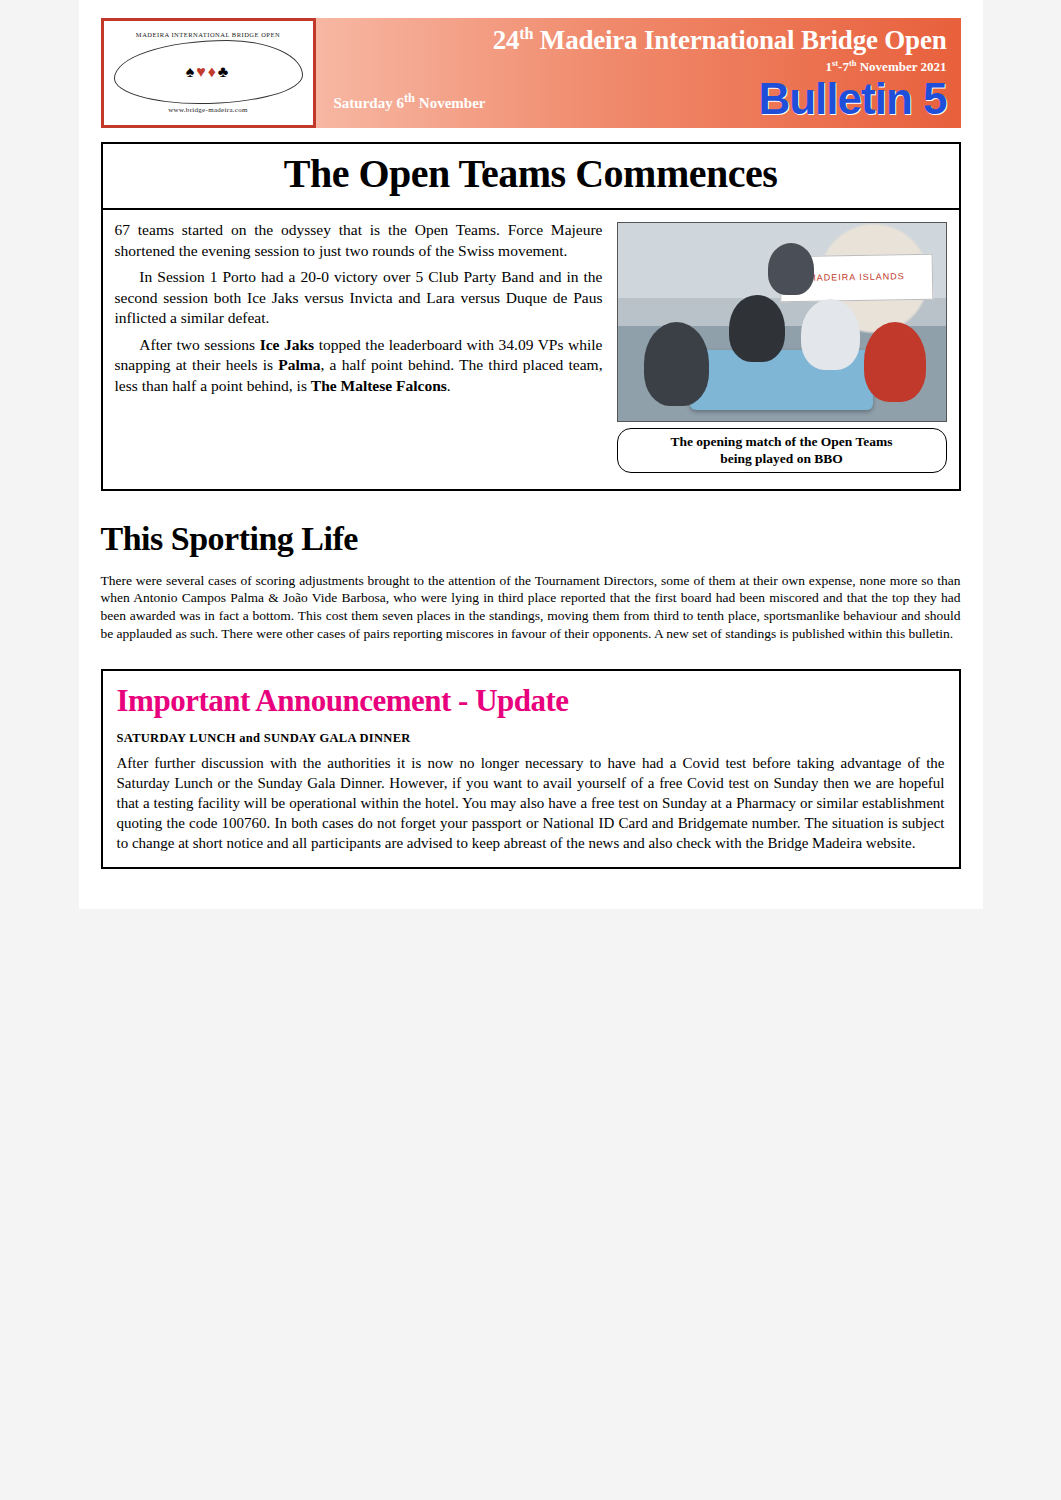Madeira International Bridge Open
♠♥♦♣
www.bridge-madeira.com
24th Madeira International Bridge Open
1st-7th November 2021
Saturday 6th November
Bulletin 5
The Open Teams Commences
MADEIRA ISLANDS
The opening match of the Open Teams
being played on BBO
67 teams started on the odyssey that is the Open Teams. Force Majeure shortened the evening session to just two rounds of the Swiss movement.
In Session 1 Porto had a 20-0 victory over 5 Club Party Band and in the second session both Ice Jaks versus Invicta and Lara versus Duque de Paus inflicted a similar defeat.
After two sessions Ice Jaks topped the leaderboard with 34.09 VPs while snapping at their heels is Palma, a half point behind. The third placed team, less than half a point behind, is The Maltese Falcons.
This Sporting Life
There were several cases of scoring adjustments brought to the attention of the Tournament Directors, some of them at their own expense, none more so than when Antonio Campos Palma & João Vide Barbosa, who were lying in third place reported that the first board had been miscored and that the top they had been awarded was in fact a bottom. This cost them seven places in the standings, moving them from third to tenth place, sportsmanlike behaviour and should be applauded as such. There were other cases of pairs reporting miscores in favour of their opponents. A new set of standings is published within this bulletin.
Important Announcement - Update
SATURDAY LUNCH and SUNDAY GALA DINNER
After further discussion with the authorities it is now no longer necessary to have had a Covid test before taking advantage of the Saturday Lunch or the Sunday Gala Dinner. However, if you want to avail yourself of a free Covid test on Sunday then we are hopeful that a testing facility will be operational within the hotel. You may also have a free test on Sunday at a Pharmacy or similar establishment quoting the code 100760. In both cases do not forget your passport or National ID Card and Bridgemate number. The situation is subject to change at short notice and all participants are advised to keep abreast of the news and also check with the Bridge Madeira website.